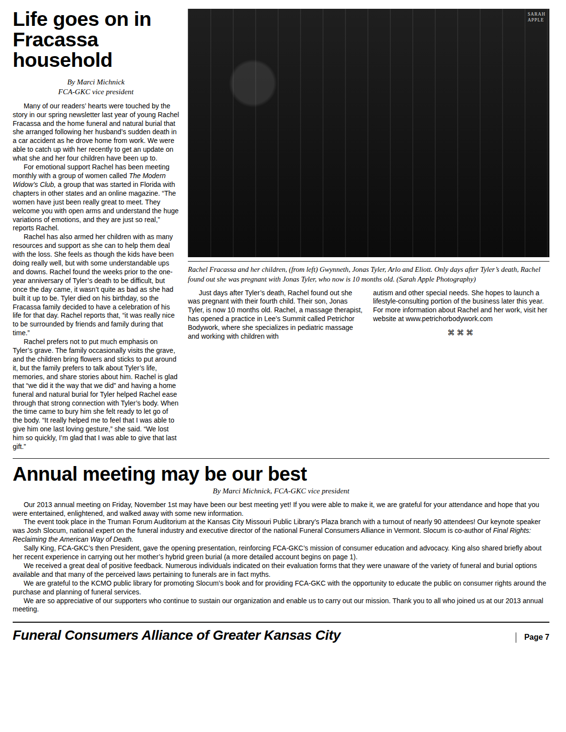Life goes on in Fracassa household
By Marci Michnick FCA-GKC vice president
Many of our readers’ hearts were touched by the story in our spring newsletter last year of young Rachel Fracassa and the home funeral and natural burial that she arranged following her husband’s sudden death in a car accident as he drove home from work. We were able to catch up with her recently to get an update on what she and her four children have been up to.
For emotional support Rachel has been meeting monthly with a group of women called The Modern Widow’s Club, a group that was started in Florida with chapters in other states and an online magazine. “The women have just been really great to meet. They welcome you with open arms and understand the huge variations of emotions, and they are just so real,” reports Rachel.
Rachel has also armed her children with as many resources and support as she can to help them deal with the loss. She feels as though the kids have been doing really well, but with some understandable ups and downs. Rachel found the weeks prior to the one-year anniversary of Tyler’s death to be difficult, but once the day came, it wasn’t quite as bad as she had built it up to be. Tyler died on his birthday, so the Fracassa family decided to have a celebration of his life for that day. Rachel reports that, “it was really nice to be surrounded by friends and family during that time.”
Rachel prefers not to put much emphasis on Tyler’s grave. The family occasionally visits the grave, and the children bring flowers and sticks to put around it, but the family prefers to talk about Tyler’s life, memories, and share stories about him. Rachel is glad that “we did it the way that we did” and having a home funeral and natural burial for Tyler helped Rachel ease through that strong connection with Tyler’s body. When the time came to bury him she felt ready to let go of the body. “It really helped me to feel that I was able to give him one last loving gesture,” she said. “We lost him so quickly, I’m glad that I was able to give that last gift.”
SARAH
APPLE
Rachel Fracassa and her children, (from left) Gwynneth, Jonas Tyler, Arlo and Eliott. Only days after Tyler’s death, Rachel found out she was pregnant with Jonas Tyler, who now is 10 months old. (Sarah Apple Photography)
Just days after Tyler’s death, Rachel found out she was pregnant with their fourth child. Their son, Jonas Tyler, is now 10 months old. Rachel, a massage therapist, has opened a practice in Lee’s Summit called Petrichor Bodywork, where she specializes in pediatric massage and working with children with
autism and other special needs. She hopes to launch a lifestyle-consulting portion of the business later this year. For more information about Rachel and her work, visit her website at www.petrichorbodywork.com
⌘⌘⌘
Annual meeting may be our best
By Marci Michnick, FCA-GKC vice president
Our 2013 annual meeting on Friday, November 1st may have been our best meeting yet! If you were able to make it, we are grateful for your attendance and hope that you were entertained, enlightened, and walked away with some new information.
The event took place in the Truman Forum Auditorium at the Kansas City Missouri Public Library’s Plaza branch with a turnout of nearly 90 attendees! Our keynote speaker was Josh Slocum, national expert on the funeral industry and executive director of the national Funeral Consumers Alliance in Vermont. Slocum is co-author of Final Rights: Reclaiming the American Way of Death.
Sally King, FCA-GKC’s then President, gave the opening presentation, reinforcing FCA-GKC’s mission of consumer education and advocacy. King also shared briefly about her recent experience in carrying out her mother’s hybrid green burial (a more detailed account begins on page 1).
We received a great deal of positive feedback. Numerous individuals indicated on their evaluation forms that they were unaware of the variety of funeral and burial options available and that many of the perceived laws pertaining to funerals are in fact myths.
We are grateful to the KCMO public library for promoting Slocum’s book and for providing FCA-GKC with the opportunity to educate the public on consumer rights around the purchase and planning of funeral services.
We are so appreciative of our supporters who continue to sustain our organization and enable us to carry out our mission. Thank you to all who joined us at our 2013 annual meeting.
Funeral Consumers Alliance of Greater Kansas City
Page 7